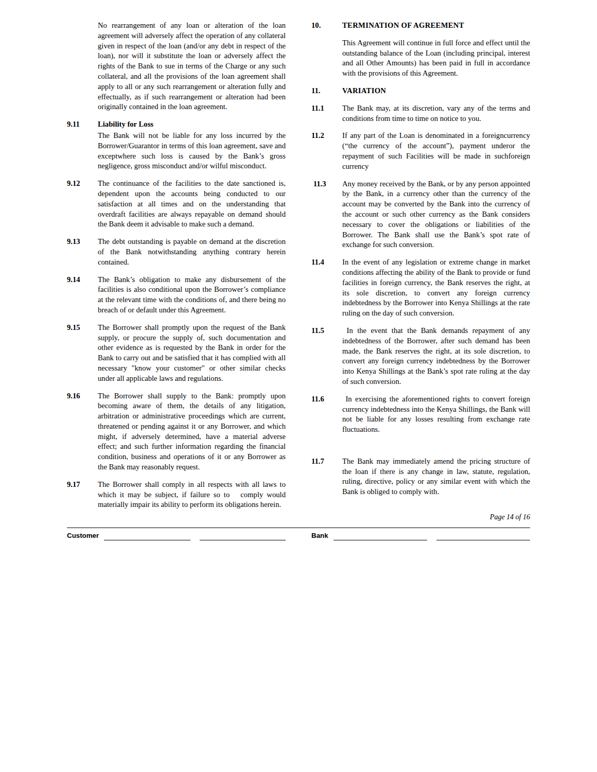No rearrangement of any loan or alteration of the loan agreement will adversely affect the operation of any collateral given in respect of the loan (and/or any debt in respect of the loan), nor will it substitute the loan or adversely affect the rights of the Bank to sue in terms of the Charge or any such collateral, and all the provisions of the loan agreement shall apply to all or any such rearrangement or alteration fully and effectually, as if such rearrangement or alteration had been originally contained in the loan agreement.
9.11
Liability for Loss
The Bank will not be liable for any loss incurred by the Borrower/Guarantor in terms of this loan agreement, save and exceptwhere such loss is caused by the Bank’s gross negligence, gross misconduct and/or wilful misconduct.
9.12
The continuance of the facilities to the date sanctioned is, dependent upon the accounts being conducted to our satisfaction at all times and on the understanding that overdraft facilities are always repayable on demand should the Bank deem it advisable to make such a demand.
9.13
The debt outstanding is payable on demand at the discretion of the Bank notwithstanding anything contrary herein contained.
9.14
The Bank’s obligation to make any disbursement of the facilities is also conditional upon the Borrower’s compliance at the relevant time with the conditions of, and there being no breach of or default under this Agreement.
9.15
The Borrower shall promptly upon the request of the Bank supply, or procure the supply of, such documentation and other evidence as is requested by the Bank in order for the Bank to carry out and be satisfied that it has complied with all necessary "know your customer" or other similar checks under all applicable laws and regulations.
9.16
The Borrower shall supply to the Bank: promptly upon becoming aware of them, the details of any litigation, arbitration or administrative proceedings which are current, threatened or pending against it or any Borrower, and which might, if adversely determined, have a material adverse effect; and such further information regarding the financial condition, business and operations of it or any Borrower as the Bank may reasonably request.
9.17
The Borrower shall comply in all respects with all laws to which it may be subject, if failure so to comply would materially impair its ability to perform its obligations herein.
10.
TERMINATION OF AGREEMENT
This Agreement will continue in full force and effect until the outstanding balance of the Loan (including principal, interest and all Other Amounts) has been paid in full in accordance with the provisions of this Agreement.
11.
VARIATION
11.1
The Bank may, at its discretion, vary any of the terms and conditions from time to time on notice to you.
11.2
If any part of the Loan is denominated in a foreigncurrency (“the currency of the account”), payment underor the repayment of such Facilities will be made in suchforeign currency
11.3
Any money received by the Bank, or by any person appointed by the Bank, in a currency other than the currency of the account may be converted by the Bank into the currency of the account or such other currency as the Bank considers necessary to cover the obligations or liabilities of the Borrower. The Bank shall use the Bank’s spot rate of exchange for such conversion.
11.4
In the event of any legislation or extreme change in market conditions affecting the ability of the Bank to provide or fund facilities in foreign currency, the Bank reserves the right, at its sole discretion, to convert any foreign currency indebtedness by the Borrower into Kenya Shillings at the rate ruling on the day of such conversion.
11.5
In the event that the Bank demands repayment of any indebtedness of the Borrower, after such demand has been made, the Bank reserves the right, at its sole discretion, to convert any foreign currency indebtedness by the Borrower into Kenya Shillings at the Bank’s spot rate ruling at the day of such conversion.
11.6
In exercising the aforementioned rights to convert foreign currency indebtedness into the Kenya Shillings, the Bank will not be liable for any losses resulting from exchange rate fluctuations.
11.7
The Bank may immediately amend the pricing structure of the loan if there is any change in law, statute, regulation, ruling, directive, policy or any similar event with which the Bank is obliged to comply with.
Page 14 of 16
Customer
Bank